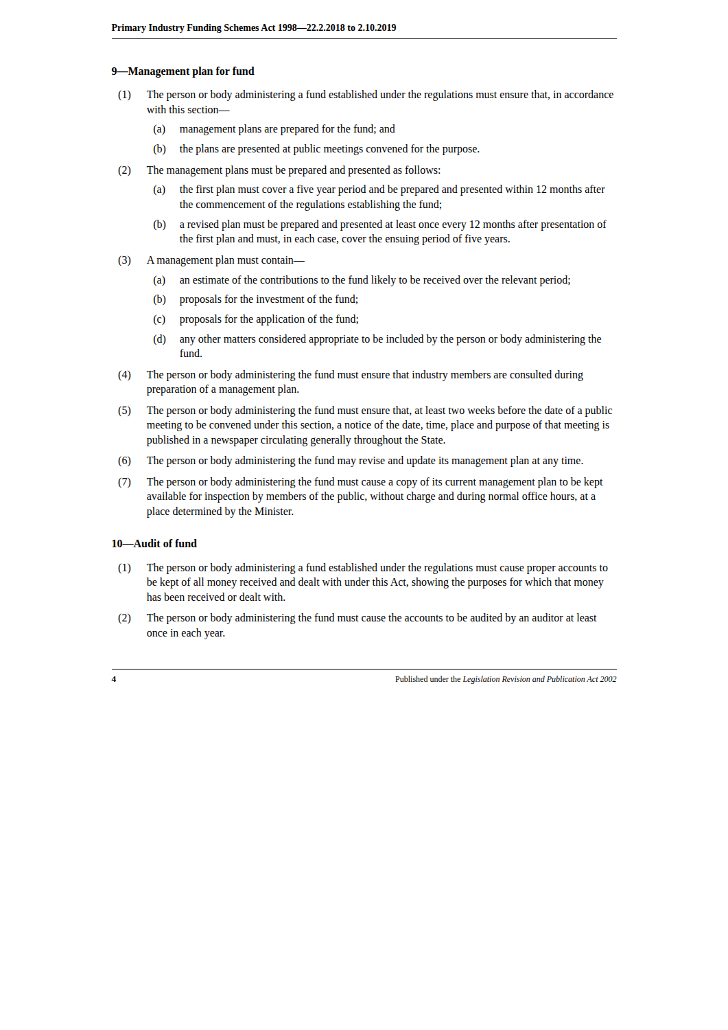Primary Industry Funding Schemes Act 1998—22.2.2018 to 2.10.2019
9—Management plan for fund
(1)
The person or body administering a fund established under the regulations must ensure that, in accordance with this section—
(a) management plans are prepared for the fund; and
(b) the plans are presented at public meetings convened for the purpose.
(2)
The management plans must be prepared and presented as follows:
(a) the first plan must cover a five year period and be prepared and presented within 12 months after the commencement of the regulations establishing the fund;
(b) a revised plan must be prepared and presented at least once every 12 months after presentation of the first plan and must, in each case, cover the ensuing period of five years.
(3)
A management plan must contain—
(a) an estimate of the contributions to the fund likely to be received over the relevant period;
(b) proposals for the investment of the fund;
(c) proposals for the application of the fund;
(d) any other matters considered appropriate to be included by the person or body administering the fund.
(4) The person or body administering the fund must ensure that industry members are consulted during preparation of a management plan.
(5) The person or body administering the fund must ensure that, at least two weeks before the date of a public meeting to be convened under this section, a notice of the date, time, place and purpose of that meeting is published in a newspaper circulating generally throughout the State.
(6) The person or body administering the fund may revise and update its management plan at any time.
(7) The person or body administering the fund must cause a copy of its current management plan to be kept available for inspection by members of the public, without charge and during normal office hours, at a place determined by the Minister.
10—Audit of fund
(1) The person or body administering a fund established under the regulations must cause proper accounts to be kept of all money received and dealt with under this Act, showing the purposes for which that money has been received or dealt with.
(2) The person or body administering the fund must cause the accounts to be audited by an auditor at least once in each year.
4 Published under the Legislation Revision and Publication Act 2002